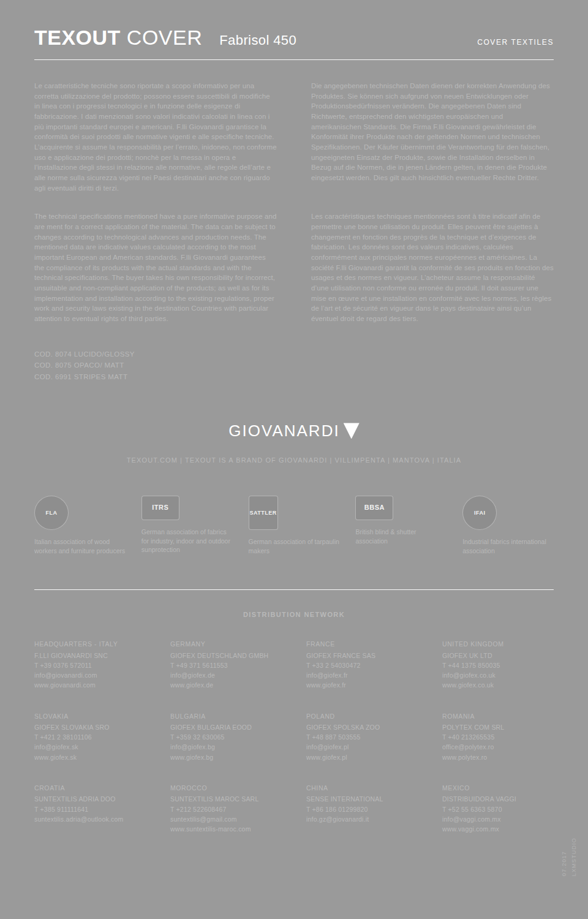TEXOUT COVER
Fabrisol 450
Cover Textiles
Le caratteristiche tecniche sono riportate a scopo informativo per una corretta utilizzazione del prodotto; possono essere suscettibili di modifiche in linea con i progressi tecnologici e in funzione delle esigenze di fabbricazione. I dati menzionati sono valori indicativi calcolati in linea con i più importanti standard europei e americani. F.lli Giovanardi garantisce la conformità dei suoi prodotti alle normative vigenti e alle specifiche tecniche. L’acquirente si assume la responsabilità per l’errato, inidoneo, non conforme uso e applicazione dei prodotti; nonchè per la messa in opera e l’installazione degli stessi in relazione alle normative, alle regole dell’arte e alle norme sulla sicurezza vigenti nei Paesi destinatari anche con riguardo agli eventuali diritti di terzi.
Die angegebenen technischen Daten dienen der korrekten Anwendung des Produktes. Sie können sich aufgrund von neuen Entwicklungen oder Produktionsbedürfnissen verändern. Die angegebenen Daten sind Richtwerte, entsprechend den wichtigsten europäischen und amerikanischen Standards. Die Firma F.lli Giovanardi gewährleistet die Konformität ihrer Produkte nach der geltenden Normen und technischen Spezifikationen. Der Käufer übernimmt die Verantwortung für den falschen, ungeeigneten Einsatz der Produkte, sowie die Installation derselben in Bezug auf die Normen, die in jenen Ländern gelten, in denen die Produkte eingesetzt werden. Dies gilt auch hinsichtlich eventueller Rechte Dritter.
The technical specifications mentioned have a pure informative purpose and are ment for a correct application of the material. The data can be subject to changes according to technological advances and production needs. The mentioned data are indicative values calculated according to the most important European and American standards. F.lli Giovanardi guarantees the compliance of its products with the actual standards and with the technical specifications. The buyer takes his own responsibility for incorrect, unsuitable and non-compliant application of the products; as well as for its implementation and installation according to the existing regulations, proper work and security laws existing in the destination Countries with particular attention to eventual rights of third parties.
Les caractéristiques techniques mentionnées sont à titre indicatif afin de permettre une bonne utilisation du produit. Elles peuvent être sujettes à changement en fonction des progrès de la technique et d’exigences de fabrication. Les données sont des valeurs indicatives, calculées conformément aux principales normes européennes et américaines. La société F.lli Giovanardi garantit la conformité de ses produits en fonction des usages et des normes en vigueur. L’acheteur assume la responsabilité d’une utilisation non conforme ou erronée du produit. Il doit assurer une mise en œuvre et une installation en conformité avec les normes, les règles de l’art et de sécurité en vigueur dans le pays destinataire ainsi qu’un éventuel droit de regard des tiers.
COD. 8074 LUCIDO/GLOSSY
COD. 8075 OPACO/ MATT
COD. 6991 STRIPES MATT
GIOVANARDI
TEXOUT.COM | TEXOUT IS A BRAND OF GIOVANARDI | VILLIMPENTA | MANTOVA | ITALIA
FLA
Italian association of wood workers and furniture producers
ITRS
German association of fabrics for industry, indoor and outdoor sunprotection
SATTLER
German association of tarpaulin makers
BBSA
British blind & shutter association
IFAI
Industrial fabrics international association
DISTRIBUTION NETWORK
Headquarters - Italy
F.LLI GIOVANARDI SNC
T +39 0376 572011
info@giovanardi.com
www.giovanardi.com
Germany
GIOFEX DEUTSCHLAND GMBH
T +49 371 5611553
info@giofex.de
www.giofex.de
France
GIOFEX FRANCE SAS
T +33 2 54030472
info@giofex.fr
www.giofex.fr
United Kingdom
GIOFEX UK LTD
T +44 1375 850035
info@giofex.co.uk
www.giofex.co.uk
Slovakia
GIOFEX SLOVAKIA SRO
T +421 2 38101106
info@giofex.sk
www.giofex.sk
Bulgaria
GIOFEX BULGARIA EOOD
T +359 32 630065
info@giofex.bg
www.giofex.bg
Poland
GIOFEX SPOLSKA ZOO
T +48 887 503555
info@giofex.pl
www.giofex.pl
Romania
POLYTEX COM SRL
T +40 213265535
office@polytex.ro
www.polytex.ro
Croatia
SUNTEXTILIS ADRIA DOO
T +385 911111641
suntextilis.adria@outlook.com
Morocco
SUNTEXTILIS MAROC SARL
T +212 522608467
suntextilis@gmail.com
www.suntextilis-maroc.com
China
SENSE INTERNATIONAL
T +86 186 01299820
info.gz@giovanardi.it
Mexico
DISTRIBUIDORA VAGGI
T +52 55 6363 5870
info@vaggi.com.mx
www.vaggi.com.mx
LXMSTUDIO
07.2017